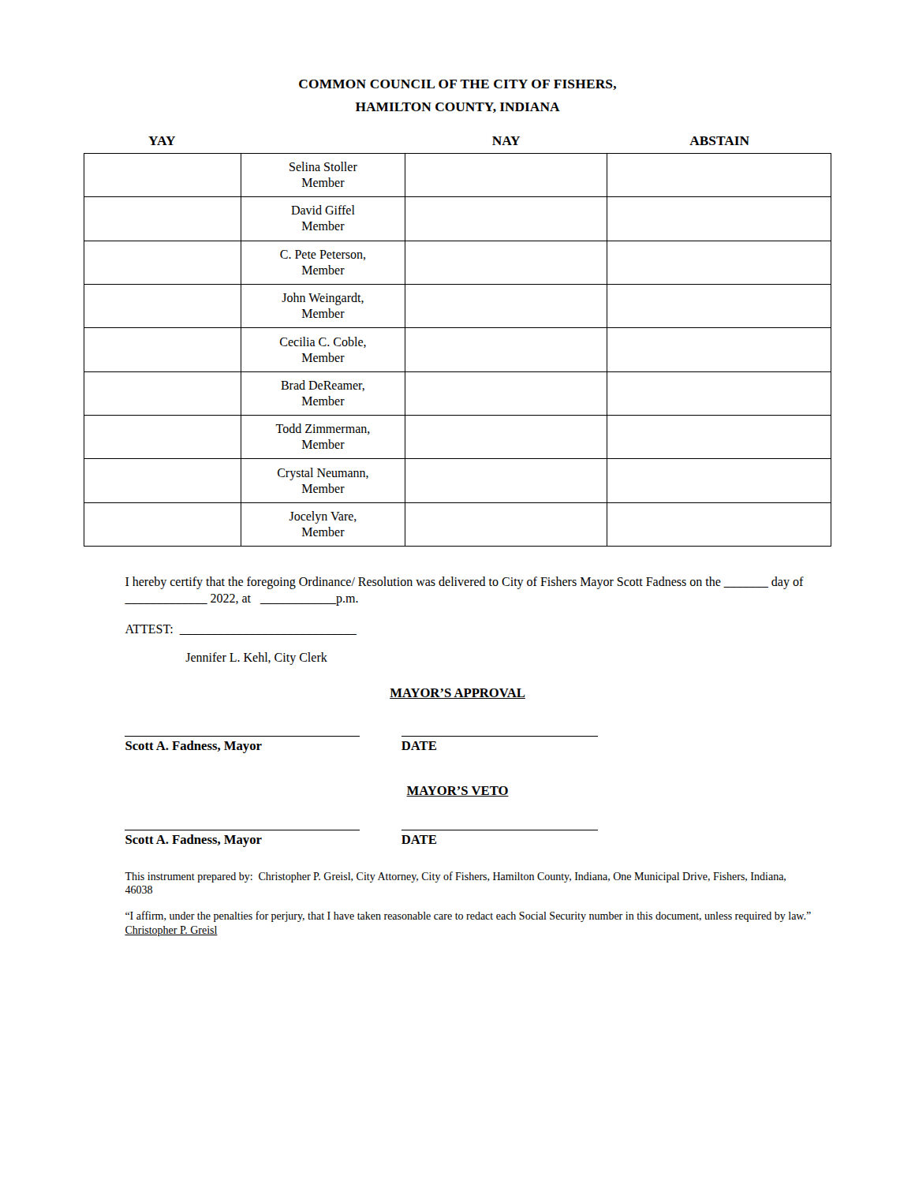COMMON COUNCIL OF THE CITY OF FISHERS,
HAMILTON COUNTY, INDIANA
YAY
NAY
ABSTAIN
| | Selina Stoller Member | | |
| | David Giffel Member | | |
| | C. Pete Peterson, Member | | |
| | John Weingardt, Member | | |
| | Cecilia C. Coble, Member | | |
| | Brad DeReamer, Member | | |
| | Todd Zimmerman, Member | | |
| | Crystal Neumann, Member | | |
| | Jocelyn Vare, Member | | |
I hereby certify that the foregoing Ordinance/ Resolution was delivered to City of Fishers Mayor Scott Fadness on the _______ day of _____________ 2022, at ____________p.m.
ATTEST: ____________________________
Jennifer L. Kehl, City Clerk
MAYOR’S APPROVAL
Scott A. Fadness, Mayor
DATE
MAYOR’S VETO
Scott A. Fadness, Mayor
DATE
This instrument prepared by: Christopher P. Greisl, City Attorney, City of Fishers, Hamilton County, Indiana, One Municipal Drive, Fishers, Indiana, 46038
“I affirm, under the penalties for perjury, that I have taken reasonable care to redact each Social Security number in this document, unless required by law.” Christopher P. Greisl